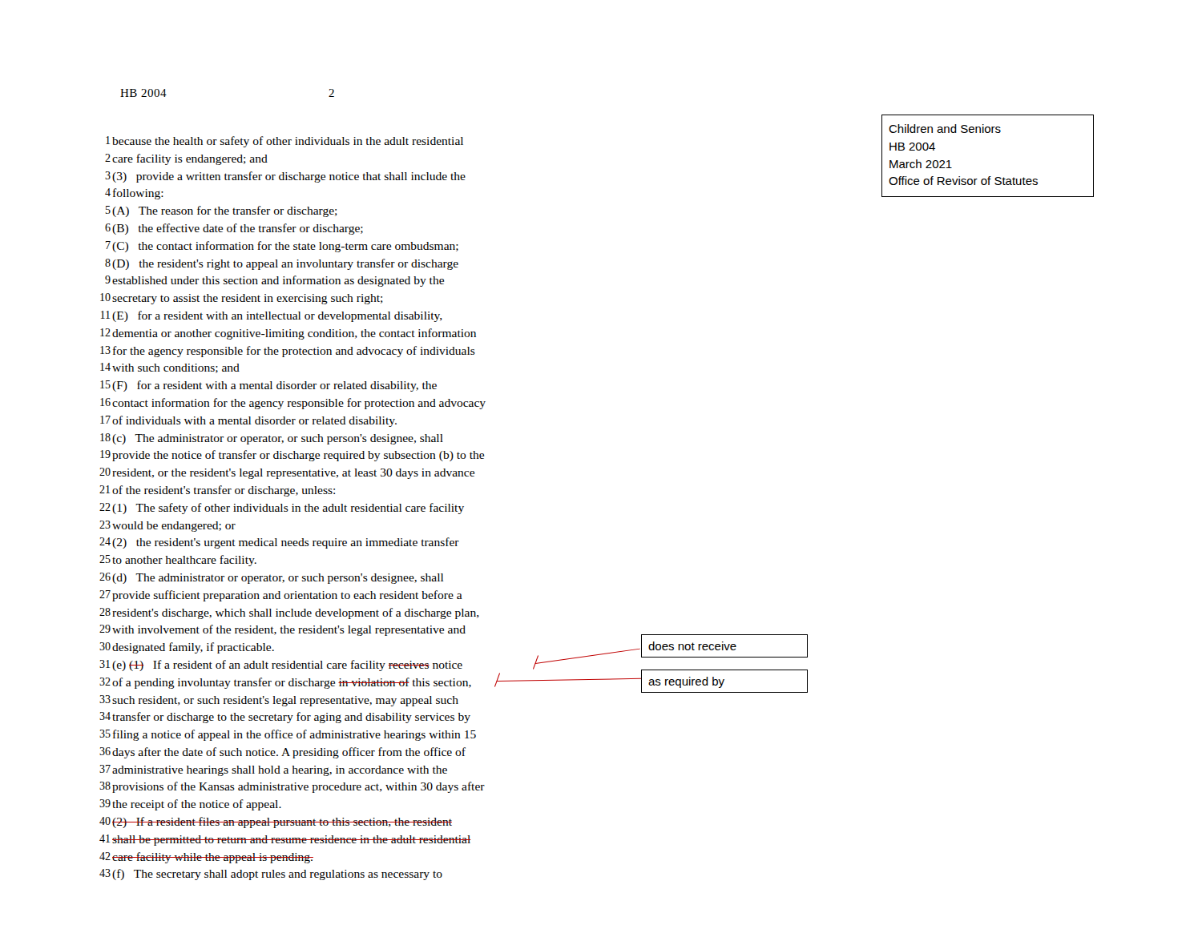HB 2004
2
Children and Seniors
HB 2004
March 2021
Office of Revisor of Statutes
1
2
3
4
5
6
7
8
9
10
11
12
13
14
15
16
17
18
19
20
21
22
23
24
25
26
27
28
29
30
31
32
33
34
35
36
37
38
39
40
41
42
43
because the health or safety of other individuals in the adult residential
care facility is endangered; and
(3) provide a written transfer or discharge notice that shall include the
following:
(A) The reason for the transfer or discharge;
(B) the effective date of the transfer or discharge;
(C) the contact information for the state long-term care ombudsman;
(D) the resident's right to appeal an involuntary transfer or discharge
established under this section and information as designated by the
secretary to assist the resident in exercising such right;
(E) for a resident with an intellectual or developmental disability,
dementia or another cognitive-limiting condition, the contact information
for the agency responsible for the protection and advocacy of individuals
with such conditions; and
(F) for a resident with a mental disorder or related disability, the
contact information for the agency responsible for protection and advocacy
of individuals with a mental disorder or related disability.
(c) The administrator or operator, or such person's designee, shall
provide the notice of transfer or discharge required by subsection (b) to the
resident, or the resident's legal representative, at least 30 days in advance
of the resident's transfer or discharge, unless:
(1) The safety of other individuals in the adult residential care facility
would be endangered; or
(2) the resident's urgent medical needs require an immediate transfer
to another healthcare facility.
(d) The administrator or operator, or such person's designee, shall
provide sufficient preparation and orientation to each resident before a
resident's discharge, which shall include development of a discharge plan,
with involvement of the resident, the resident's legal representative and
designated family, if practicable.
(e) (1) If a resident of an adult residential care facility receives notice
of a pending involuntay transfer or discharge in violation of this section,
such resident, or such resident's legal representative, may appeal such
transfer or discharge to the secretary for aging and disability services by
filing a notice of appeal in the office of administrative hearings within 15
days after the date of such notice. A presiding officer from the office of
administrative hearings shall hold a hearing, in accordance with the
provisions of the Kansas administrative procedure act, within 30 days after
the receipt of the notice of appeal.
(2) If a resident files an appeal pursuant to this section, the resident
shall be permitted to return and resume residence in the adult residential
care facility while the appeal is pending.
(f) The secretary shall adopt rules and regulations as necessary to
does not receive
as required by